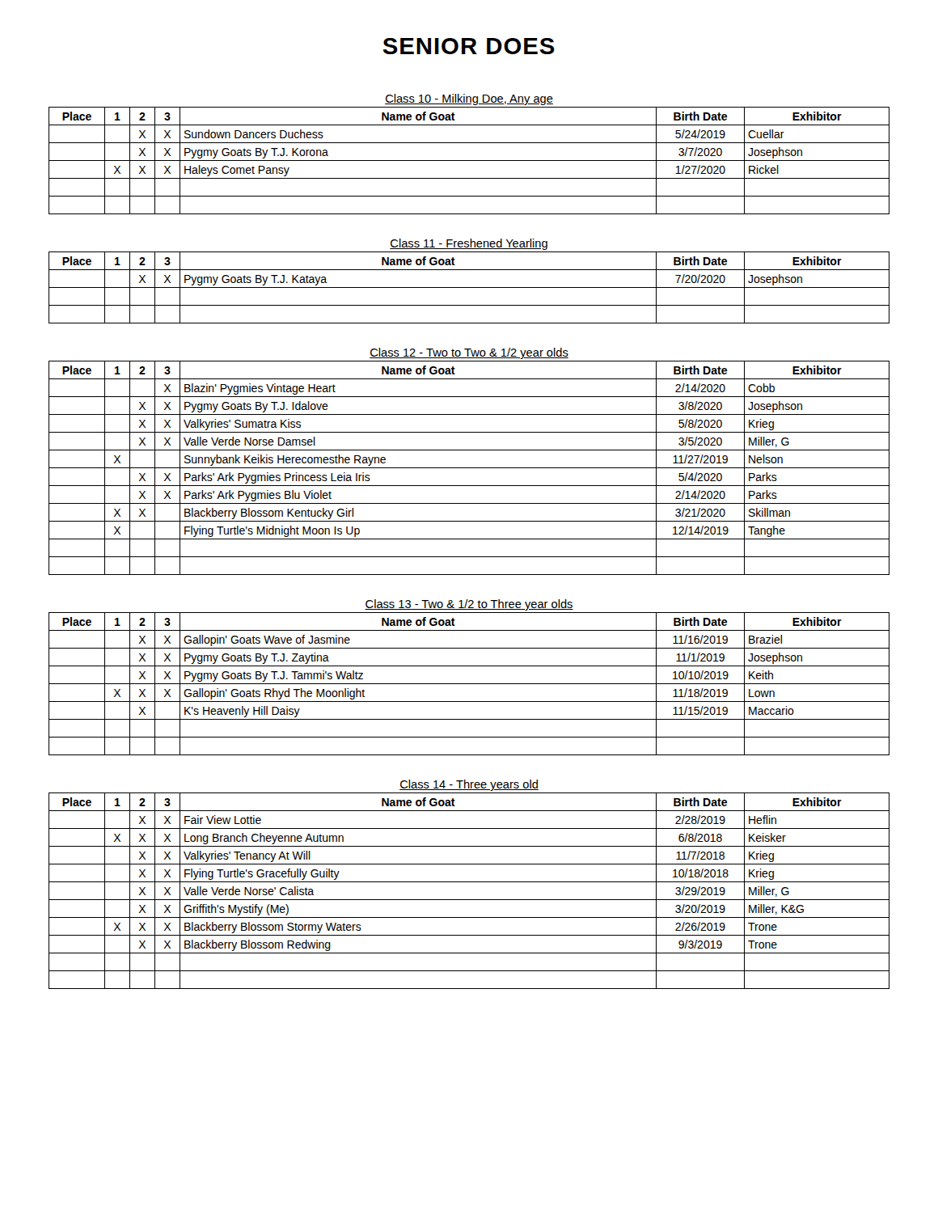SENIOR DOES
Class 10 - Milking Doe, Any age
| Place | 1 | 2 | 3 | Name of Goat | Birth Date | Exhibitor |
| --- | --- | --- | --- | --- | --- | --- |
| | | X | X | Sundown Dancers Duchess | 5/24/2019 | Cuellar |
| | | X | X | Pygmy Goats By T.J. Korona | 3/7/2020 | Josephson |
| | X | X | X | Haleys Comet Pansy | 1/27/2020 | Rickel |
Class 11 - Freshened Yearling
| Place | 1 | 2 | 3 | Name of Goat | Birth Date | Exhibitor |
| --- | --- | --- | --- | --- | --- | --- |
| | | X | X | Pygmy Goats By T.J. Kataya | 7/20/2020 | Josephson |
Class 12 - Two to Two & 1/2 year olds
| Place | 1 | 2 | 3 | Name of Goat | Birth Date | Exhibitor |
| --- | --- | --- | --- | --- | --- | --- |
| | | | X | Blazin' Pygmies Vintage Heart | 2/14/2020 | Cobb |
| | | X | X | Pygmy Goats By T.J. Idalove | 3/8/2020 | Josephson |
| | | X | X | Valkyries' Sumatra Kiss | 5/8/2020 | Krieg |
| | | X | X | Valle Verde Norse Damsel | 3/5/2020 | Miller, G |
| | X | | | Sunnybank Keikis Herecomesthe Rayne | 11/27/2019 | Nelson |
| | | X | X | Parks' Ark Pygmies Princess Leia Iris | 5/4/2020 | Parks |
| | | X | X | Parks' Ark Pygmies Blu Violet | 2/14/2020 | Parks |
| | X | X | | Blackberry Blossom Kentucky Girl | 3/21/2020 | Skillman |
| | X | | | Flying Turtle's Midnight Moon Is Up | 12/14/2019 | Tanghe |
Class 13 - Two & 1/2 to Three year olds
| Place | 1 | 2 | 3 | Name of Goat | Birth Date | Exhibitor |
| --- | --- | --- | --- | --- | --- | --- |
| | | X | X | Gallopin' Goats Wave of Jasmine | 11/16/2019 | Braziel |
| | | X | X | Pygmy Goats By T.J. Zaytina | 11/1/2019 | Josephson |
| | | X | X | Pygmy Goats By T.J. Tammi's Waltz | 10/10/2019 | Keith |
| | X | X | X | Gallopin' Goats Rhyd The Moonlight | 11/18/2019 | Lown |
| | | X | | K's Heavenly Hill Daisy | 11/15/2019 | Maccario |
Class 14 - Three years old
| Place | 1 | 2 | 3 | Name of Goat | Birth Date | Exhibitor |
| --- | --- | --- | --- | --- | --- | --- |
| | | X | X | Fair View Lottie | 2/28/2019 | Heflin |
| | X | X | X | Long Branch Cheyenne Autumn | 6/8/2018 | Keisker |
| | | X | X | Valkyries' Tenancy At Will | 11/7/2018 | Krieg |
| | | X | X | Flying Turtle's Gracefully Guilty | 10/18/2018 | Krieg |
| | | X | X | Valle Verde Norse' Calista | 3/29/2019 | Miller, G |
| | | X | X | Griffith's Mystify (Me) | 3/20/2019 | Miller, K&G |
| | X | X | X | Blackberry Blossom Stormy Waters | 2/26/2019 | Trone |
| | | X | X | Blackberry Blossom Redwing | 9/3/2019 | Trone |